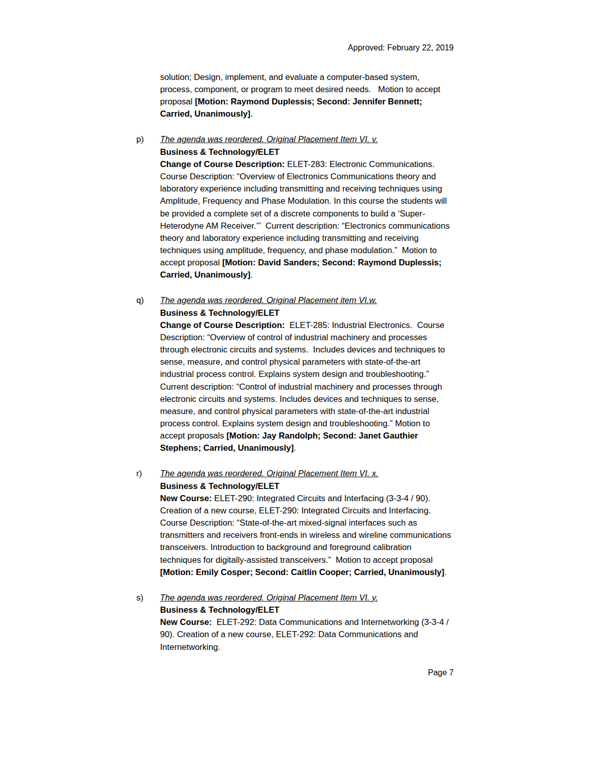Approved: February 22, 2019
solution; Design, implement, and evaluate a computer-based system, process, component, or program to meet desired needs. Motion to accept proposal [Motion: Raymond Duplessis; Second: Jennifer Bennett; Carried, Unanimously].
p)
The agenda was reordered. Original Placement Item VI. v.
Business & Technology/ELET
Change of Course Description: ELET-283: Electronic Communications. Course Description: “Overview of Electronics Communications theory and laboratory experience including transmitting and receiving techniques using Amplitude, Frequency and Phase Modulation. In this course the students will be provided a complete set of a discrete components to build a ‘Super-Heterodyne AM Receiver.’” Current description: “Electronics communications theory and laboratory experience including transmitting and receiving techniques using amplitude, frequency, and phase modulation.” Motion to accept proposal [Motion: David Sanders; Second: Raymond Duplessis; Carried, Unanimously].
q)
The agenda was reordered. Original Placement item VI.w.
Business & Technology/ELET
Change of Course Description: ELET-285: Industrial Electronics. Course Description: “Overview of control of industrial machinery and processes through electronic circuits and systems. Includes devices and techniques to sense, measure, and control physical parameters with state-of-the-art industrial process control. Explains system design and troubleshooting.” Current description: “Control of industrial machinery and processes through electronic circuits and systems. Includes devices and techniques to sense, measure, and control physical parameters with state-of-the-art industrial process control. Explains system design and troubleshooting.” Motion to accept proposals [Motion: Jay Randolph; Second: Janet Gauthier Stephens; Carried, Unanimously].
r)
The agenda was reordered. Original Placement Item VI. x.
Business & Technology/ELET
New Course: ELET-290: Integrated Circuits and Interfacing (3-3-4 / 90). Creation of a new course, ELET-290: Integrated Circuits and Interfacing. Course Description: “State-of-the-art mixed-signal interfaces such as transmitters and receivers front-ends in wireless and wireline communications transceivers. Introduction to background and foreground calibration techniques for digitally-assisted transceivers.” Motion to accept proposal [Motion: Emily Cosper; Second: Caitlin Cooper; Carried, Unanimously].
s)
The agenda was reordered. Original Placement Item VI. y.
Business & Technology/ELET
New Course: ELET-292: Data Communications and Internetworking (3-3-4 / 90). Creation of a new course, ELET-292: Data Communications and Internetworking.
Page 7